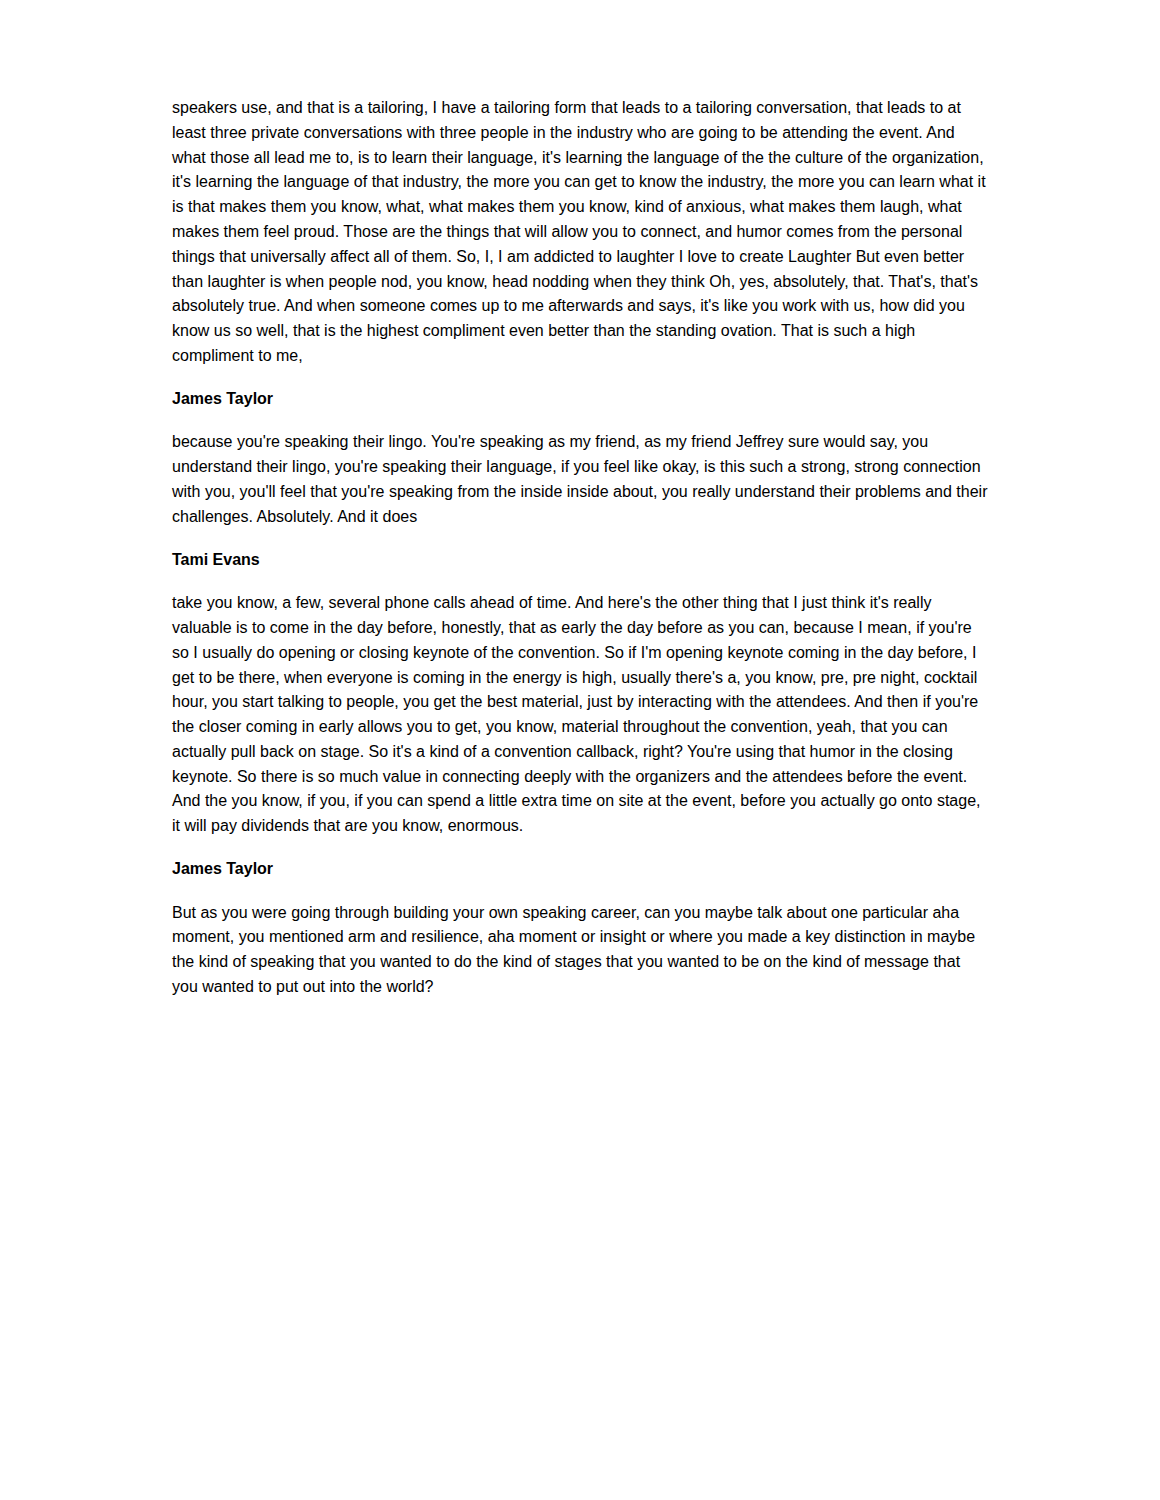speakers use, and that is a tailoring, I have a tailoring form that leads to a tailoring conversation, that leads to at least three private conversations with three people in the industry who are going to be attending the event. And what those all lead me to, is to learn their language, it's learning the language of the the culture of the organization, it's learning the language of that industry, the more you can get to know the industry, the more you can learn what it is that makes them you know, what, what makes them you know, kind of anxious, what makes them laugh, what makes them feel proud. Those are the things that will allow you to connect, and humor comes from the personal things that universally affect all of them. So, I, I am addicted to laughter I love to create Laughter But even better than laughter is when people nod, you know, head nodding when they think Oh, yes, absolutely, that. That's, that's absolutely true. And when someone comes up to me afterwards and says, it's like you work with us, how did you know us so well, that is the highest compliment even better than the standing ovation. That is such a high compliment to me,
James Taylor
because you're speaking their lingo. You're speaking as my friend, as my friend Jeffrey sure would say, you understand their lingo, you're speaking their language, if you feel like okay, is this such a strong, strong connection with you, you'll feel that you're speaking from the inside inside about, you really understand their problems and their challenges. Absolutely. And it does
Tami Evans
take you know, a few, several phone calls ahead of time. And here's the other thing that I just think it's really valuable is to come in the day before, honestly, that as early the day before as you can, because I mean, if you're so I usually do opening or closing keynote of the convention. So if I'm opening keynote coming in the day before, I get to be there, when everyone is coming in the energy is high, usually there's a, you know, pre, pre night, cocktail hour, you start talking to people, you get the best material, just by interacting with the attendees. And then if you're the closer coming in early allows you to get, you know, material throughout the convention, yeah, that you can actually pull back on stage. So it's a kind of a convention callback, right? You're using that humor in the closing keynote. So there is so much value in connecting deeply with the organizers and the attendees before the event. And the you know, if you, if you can spend a little extra time on site at the event, before you actually go onto stage, it will pay dividends that are you know, enormous.
James Taylor
But as you were going through building your own speaking career, can you maybe talk about one particular aha moment, you mentioned arm and resilience, aha moment or insight or where you made a key distinction in maybe the kind of speaking that you wanted to do the kind of stages that you wanted to be on the kind of message that you wanted to put out into the world?